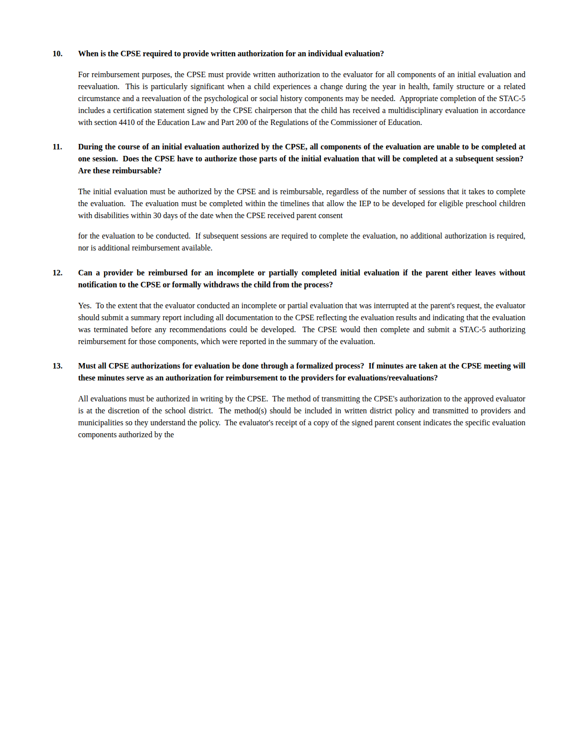10. When is the CPSE required to provide written authorization for an individual evaluation?
For reimbursement purposes, the CPSE must provide written authorization to the evaluator for all components of an initial evaluation and reevaluation. This is particularly significant when a child experiences a change during the year in health, family structure or a related circumstance and a reevaluation of the psychological or social history components may be needed. Appropriate completion of the STAC-5 includes a certification statement signed by the CPSE chairperson that the child has received a multidisciplinary evaluation in accordance with section 4410 of the Education Law and Part 200 of the Regulations of the Commissioner of Education.
11. During the course of an initial evaluation authorized by the CPSE, all components of the evaluation are unable to be completed at one session. Does the CPSE have to authorize those parts of the initial evaluation that will be completed at a subsequent session? Are these reimbursable?
The initial evaluation must be authorized by the CPSE and is reimbursable, regardless of the number of sessions that it takes to complete the evaluation. The evaluation must be completed within the timelines that allow the IEP to be developed for eligible preschool children with disabilities within 30 days of the date when the CPSE received parent consent
for the evaluation to be conducted. If subsequent sessions are required to complete the evaluation, no additional authorization is required, nor is additional reimbursement available.
12. Can a provider be reimbursed for an incomplete or partially completed initial evaluation if the parent either leaves without notification to the CPSE or formally withdraws the child from the process?
Yes. To the extent that the evaluator conducted an incomplete or partial evaluation that was interrupted at the parent's request, the evaluator should submit a summary report including all documentation to the CPSE reflecting the evaluation results and indicating that the evaluation was terminated before any recommendations could be developed. The CPSE would then complete and submit a STAC-5 authorizing reimbursement for those components, which were reported in the summary of the evaluation.
13. Must all CPSE authorizations for evaluation be done through a formalized process? If minutes are taken at the CPSE meeting will these minutes serve as an authorization for reimbursement to the providers for evaluations/reevaluations?
All evaluations must be authorized in writing by the CPSE. The method of transmitting the CPSE's authorization to the approved evaluator is at the discretion of the school district. The method(s) should be included in written district policy and transmitted to providers and municipalities so they understand the policy. The evaluator's receipt of a copy of the signed parent consent indicates the specific evaluation components authorized by the